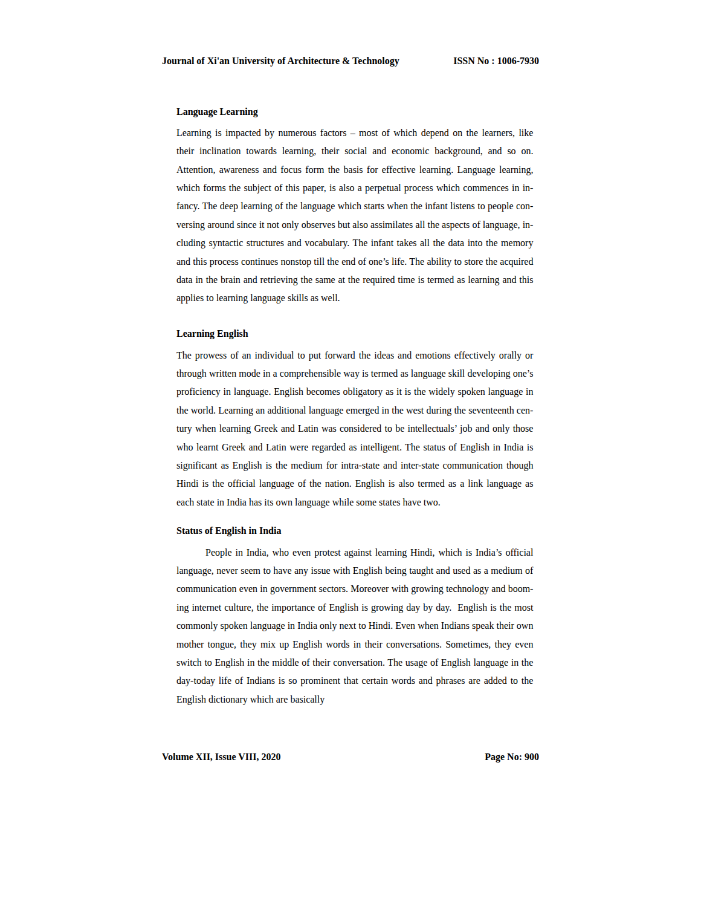Journal of Xi'an University of Architecture & Technology
ISSN No : 1006-7930
Language Learning
Learning is impacted by numerous factors – most of which depend on the learners, like their inclination towards learning, their social and economic background, and so on. Attention, awareness and focus form the basis for effective learning. Language learning, which forms the subject of this paper, is also a perpetual process which commences in infancy. The deep learning of the language which starts when the infant listens to people conversing around since it not only observes but also assimilates all the aspects of language, including syntactic structures and vocabulary. The infant takes all the data into the memory and this process continues nonstop till the end of one’s life. The ability to store the acquired data in the brain and retrieving the same at the required time is termed as learning and this applies to learning language skills as well.
Learning English
The prowess of an individual to put forward the ideas and emotions effectively orally or through written mode in a comprehensible way is termed as language skill developing one’s proficiency in language. English becomes obligatory as it is the widely spoken language in the world. Learning an additional language emerged in the west during the seventeenth century when learning Greek and Latin was considered to be intellectuals’ job and only those who learnt Greek and Latin were regarded as intelligent. The status of English in India is significant as English is the medium for intra-state and inter-state communication though Hindi is the official language of the nation. English is also termed as a link language as each state in India has its own language while some states have two.
Status of English in India
People in India, who even protest against learning Hindi, which is India’s official language, never seem to have any issue with English being taught and used as a medium of communication even in government sectors. Moreover with growing technology and booming internet culture, the importance of English is growing day by day. English is the most commonly spoken language in India only next to Hindi. Even when Indians speak their own mother tongue, they mix up English words in their conversations. Sometimes, they even switch to English in the middle of their conversation. The usage of English language in the day-today life of Indians is so prominent that certain words and phrases are added to the English dictionary which are basically
Volume XII, Issue VIII, 2020
Page No: 900